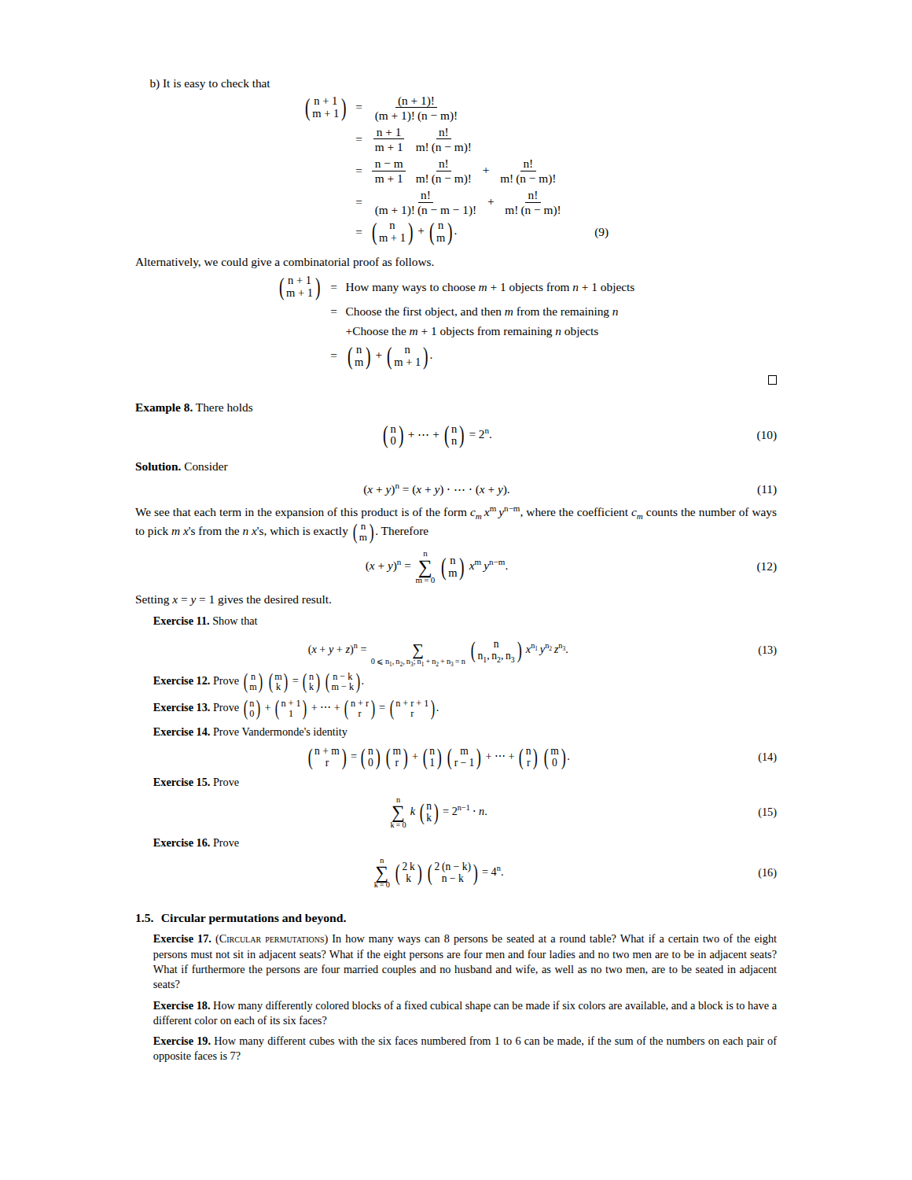b) It is easy to check that
| ( n + 1 m + 1 ) | = | (n + 1)! (m + 1)! (n − m)! | |
| | = | n + 1 m + 1 n! m! (n − m)! | |
| | = | n − m m + 1 n! m! (n − m)! + n! m! (n − m)! | |
| | = | n! (m + 1)! (n − m − 1)! + n! m! (n − m)! | |
| | = | ( n m + 1 ) + ( n m ) . | (9) |
Alternatively, we could give a combinatorial proof as follows.
| ( n + 1 m + 1 ) | = | How many ways to choose m + 1 objects from n + 1 objects |
| | = | Choose the first object, and then m from the remaining n |
| | | +Choose the m + 1 objects from remaining n objects |
| | = | ( n m ) + ( n m + 1 ) . |
Example 8. There holds
(n 0) + ⋯ + (nn) = 2n.
(10)
Solution. Consider
(x + y)n = (x + y) ⋅ ⋯ ⋅ (x + y).
(11)
We see that each term in the expansion of this product is of the form cm xm yn−m, where the coefficient cm counts the number of ways to pick m x's from the n x's, which is exactly (nm). Therefore
(x + y)n = n∑m = 0 (nm) xm yn−m.
(12)
Setting x = y = 1 gives the desired result.
Exercise 11. Show that
(x + y + z)n = ∑0 ⩽ n1, n2, n3; n1 + n2 + n3 = n (nn1, n2, n3) xn1 yn2 zn3.
(13)
Exercise 12. Prove (nm) (mk) = (nk) (n − k m − k).
Exercise 13. Prove (n 0) + (n + 11) + ⋯ + (n + r r) = (n + r + 1 r).
Exercise 14. Prove Vandermonde's identity
(n + m r) = (n 0) (mr) + (n 1) (mr − 1) + ⋯ + (nr) (m 0).
(14)
Exercise 15. Prove
n∑k = 0 k (nk) = 2n−1 ⋅ n.
(15)
Exercise 16. Prove
n∑k = 0 (2 k k) (2 (n − k) n − k) = 4n.
(16)
1.5. Circular permutations and beyond.
Exercise 17. (Circular permutations) In how many ways can 8 persons be seated at a round table? What if a certain two of the eight persons must not sit in adjacent seats? What if the eight persons are four men and four ladies and no two men are to be in adjacent seats? What if furthermore the persons are four married couples and no husband and wife, as well as no two men, are to be seated in adjacent seats?
Exercise 18. How many differently colored blocks of a fixed cubical shape can be made if six colors are available, and a block is to have a different color on each of its six faces?
Exercise 19. How many different cubes with the six faces numbered from 1 to 6 can be made, if the sum of the numbers on each pair of opposite faces is 7?